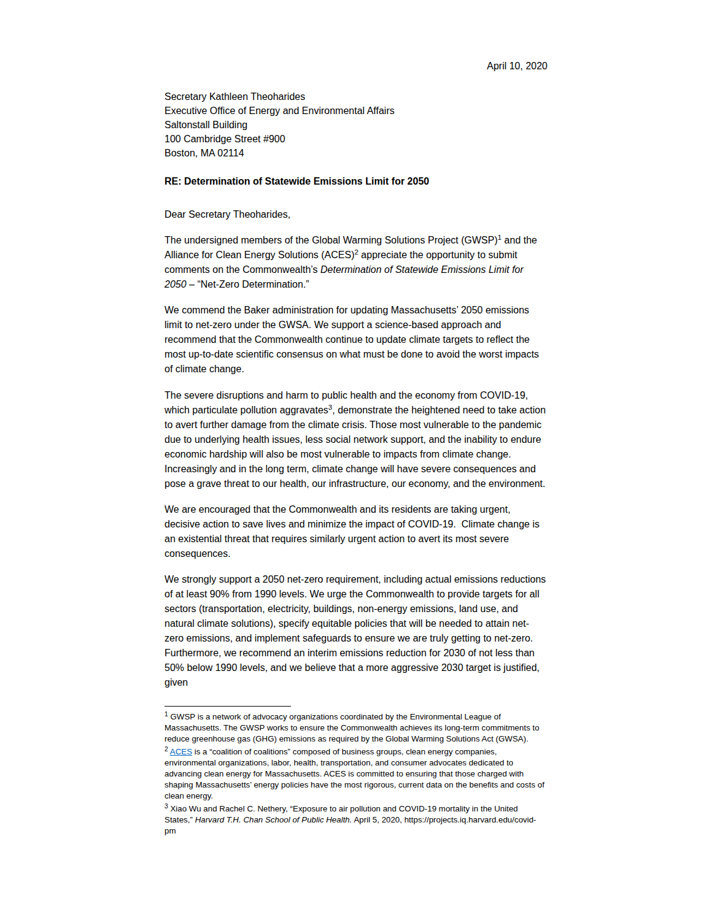April 10, 2020
Secretary Kathleen Theoharides
Executive Office of Energy and Environmental Affairs
Saltonstall Building
100 Cambridge Street #900
Boston, MA 02114
RE: Determination of Statewide Emissions Limit for 2050
Dear Secretary Theoharides,
The undersigned members of the Global Warming Solutions Project (GWSP)1 and the Alliance for Clean Energy Solutions (ACES)2 appreciate the opportunity to submit comments on the Commonwealth’s Determination of Statewide Emissions Limit for 2050 – “Net-Zero Determination.”
We commend the Baker administration for updating Massachusetts’ 2050 emissions limit to net-zero under the GWSA. We support a science-based approach and recommend that the Commonwealth continue to update climate targets to reflect the most up-to-date scientific consensus on what must be done to avoid the worst impacts of climate change.
The severe disruptions and harm to public health and the economy from COVID-19, which particulate pollution aggravates3, demonstrate the heightened need to take action to avert further damage from the climate crisis. Those most vulnerable to the pandemic due to underlying health issues, less social network support, and the inability to endure economic hardship will also be most vulnerable to impacts from climate change. Increasingly and in the long term, climate change will have severe consequences and pose a grave threat to our health, our infrastructure, our economy, and the environment.
We are encouraged that the Commonwealth and its residents are taking urgent, decisive action to save lives and minimize the impact of COVID-19. Climate change is an existential threat that requires similarly urgent action to avert its most severe consequences.
We strongly support a 2050 net-zero requirement, including actual emissions reductions of at least 90% from 1990 levels. We urge the Commonwealth to provide targets for all sectors (transportation, electricity, buildings, non-energy emissions, land use, and natural climate solutions), specify equitable policies that will be needed to attain net-zero emissions, and implement safeguards to ensure we are truly getting to net-zero. Furthermore, we recommend an interim emissions reduction for 2030 of not less than 50% below 1990 levels, and we believe that a more aggressive 2030 target is justified, given
1 GWSP is a network of advocacy organizations coordinated by the Environmental League of Massachusetts. The GWSP works to ensure the Commonwealth achieves its long-term commitments to reduce greenhouse gas (GHG) emissions as required by the Global Warming Solutions Act (GWSA).
2 ACES is a “coalition of coalitions” composed of business groups, clean energy companies, environmental organizations, labor, health, transportation, and consumer advocates dedicated to advancing clean energy for Massachusetts. ACES is committed to ensuring that those charged with shaping Massachusetts’ energy policies have the most rigorous, current data on the benefits and costs of clean energy.
3 Xiao Wu and Rachel C. Nethery, “Exposure to air pollution and COVID-19 mortality in the United States,” Harvard T.H. Chan School of Public Health. April 5, 2020, https://projects.iq.harvard.edu/covid-pm